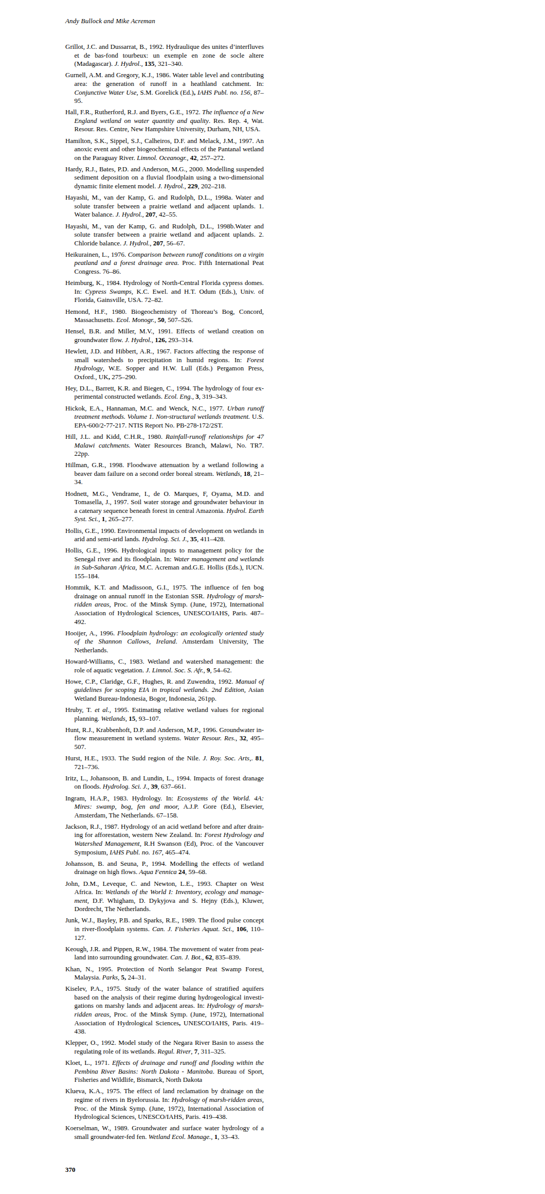Andy Bullock and Mike Acreman
Grillot, J.C. and Dussarrat, B., 1992. Hydraulique des unites d’interfluves et de bas-fond tourbeux: un exemple en zone de socle altere (Madagascar). J. Hydrol., 135, 321–340.
Gurnell, A.M. and Gregory, K.J., 1986. Water table level and contributing area: the generation of runoff in a heathland catchment. In: Conjunctive Water Use, S.M. Gorelick (Ed.), IAHS Publ. no. 156, 87–95.
Hall, F.R., Rutherford, R.J. and Byers, G.E., 1972. The influence of a New England wetland on water quantity and quality. Res. Rep. 4, Wat. Resour. Res. Centre, New Hampshire University, Durham, NH, USA.
Hamilton, S.K., Sippel, S.J., Calheiros, D.F. and Melack, J.M., 1997. An anoxic event and other biogeochemical effects of the Pantanal wetland on the Paraguay River. Limnol. Oceanogr., 42, 257–272.
Hardy, R.J., Bates, P.D. and Anderson, M.G., 2000. Modelling suspended sediment deposition on a fluvial floodplain using a two-dimensional dynamic finite element model. J. Hydrol., 229, 202–218.
Hayashi, M., van der Kamp, G. and Rudolph, D.L., 1998a. Water and solute transfer between a prairie wetland and adjacent uplands. 1. Water balance. J. Hydrol., 207, 42–55.
Hayashi, M., van der Kamp, G. and Rudolph, D.L., 1998b.Water and solute transfer between a prairie wetland and adjacent uplands. 2. Chloride balance. J. Hydrol., 207, 56–67.
Heikurainen, L., 1976. Comparison between runoff conditions on a virgin peatland and a forest drainage area. Proc. Fifth International Peat Congress. 76–86.
Heimburg, K., 1984. Hydrology of North-Central Florida cypress domes. In: Cypress Swamps, K.C. Ewel. and H.T. Odum (Eds.), Univ. of Florida, Gainsville, USA. 72–82.
Hemond, H.F., 1980. Biogeochemistry of Thoreau’s Bog, Concord, Massachusetts. Ecol. Monogr., 50, 507–526.
Hensel, B.R. and Miller, M.V., 1991. Effects of wetland creation on groundwater flow. J. Hydrol., 126, 293–314.
Hewlett, J.D. and Hibbert, A.R., 1967. Factors affecting the response of small watersheds to precipitation in humid regions. In: Forest Hydrology, W.E. Sopper and H.W. Lull (Eds.) Pergamon Press, Oxford., UK, 275–290.
Hey, D.L., Barrett, K.R. and Biegen, C., 1994. The hydrology of four experimental constructed wetlands. Ecol. Eng., 3, 319–343.
Hickok, E.A., Hannaman, M.C. and Wenck, N.C., 1977. Urban runoff treatment methods. Volume 1. Non-structural wetlands treatment. U.S. EPA-600/2-77-217. NTIS Report No. PB-278-172/2ST.
Hill, J.L. and Kidd, C.H.R., 1980. Rainfall-runoff relationships for 47 Malawi catchments. Water Resources Branch, Malawi, No. TR7. 22pp.
Hillman, G.R., 1998. Floodwave attenuation by a wetland following a beaver dam failure on a second order boreal stream. Wetlands, 18, 21–34.
Hodnett, M.G., Vendrame, I., de O. Marques, F, Oyama, M.D. and Tomasella, J., 1997. Soil water storage and groundwater behaviour in a catenary sequence beneath forest in central Amazonia. Hydrol. Earth Syst. Sci., 1, 265–277.
Hollis, G.E., 1990. Environmental impacts of development on wetlands in arid and semi-arid lands. Hydrolog. Sci. J., 35, 411–428.
Hollis, G.E., 1996. Hydrological inputs to management policy for the Senegal river and its floodplain. In: Water management and wetlands in Sub-Saharan Africa, M.C. Acreman and.G.E. Hollis (Eds.), IUCN. 155–184.
Hommik, K.T. and Madissoon, G.I., 1975. The influence of fen bog drainage on annual runoff in the Estonian SSR. Hydrology of marsh-ridden areas, Proc. of the Minsk Symp. (June, 1972), International Association of Hydrological Sciences, UNESCO/IAHS, Paris. 487–492.
Hooijer, A., 1996. Floodplain hydrology: an ecologically oriented study of the Shannon Callows, Ireland. Amsterdam University, The Netherlands.
Howard-Williams, C., 1983. Wetland and watershed management: the role of aquatic vegetation. J. Limnol. Soc. S. Afr., 9, 54–62.
Howe, C.P., Claridge, G.F., Hughes, R. and Zuwendra, 1992. Manual of guidelines for scoping EIA in tropical wetlands. 2nd Edition, Asian Wetland Bureau-Indonesia, Bogor, Indonesia, 261pp.
Hruby, T. et al., 1995. Estimating relative wetland values for regional planning. Wetlands, 15, 93–107.
Hunt, R.J., Krabbenhoft, D.P. and Anderson, M.P., 1996. Groundwater inflow measurement in wetland systems. Water Resour. Res., 32, 495–507.
Hurst, H.E., 1933. The Sudd region of the Nile. J. Roy. Soc. Arts,. 81, 721–736.
Iritz, L., Johansoon, B. and Lundin, L., 1994. Impacts of forest dranage on floods. Hydrolog. Sci. J., 39, 637–661.
Ingram, H.A.P., 1983. Hydrology. In: Ecosystems of the World. 4A: Mires: swamp, bog, fen and moor, A.J.P. Gore (Ed.), Elsevier, Amsterdam, The Netherlands. 67–158.
Jackson, R.J., 1987. Hydrology of an acid wetland before and after draining for afforestation, western New Zealand. In: Forest Hydrology and Watershed Management, R.H Swanson (Ed), Proc. of the Vancouver Symposium, IAHS Publ. no. 167, 465–474.
Johansson, B. and Seuna, P., 1994. Modelling the effects of wetland drainage on high flows. Aqua Fennica 24, 59–68.
John, D.M., Leveque, C. and Newton, L.E., 1993. Chapter on West Africa. In: Wetlands of the World I: Inventory, ecology and management, D.F. Whigham, D. Dykyjova and S. Hejny (Eds.), Kluwer, Dordrecht, The Netherlands.
Junk, W.J., Bayley, P.B. and Sparks, R.E., 1989. The flood pulse concept in river-floodplain systems. Can. J. Fisheries Aquat. Sci., 106, 110–127.
Keough, J.R. and Pippen, R.W., 1984. The movement of water from peatland into surrounding groundwater. Can. J. Bot., 62, 835–839.
Khan, N., 1995. Protection of North Selangor Peat Swamp Forest, Malaysia. Parks, 5, 24–31.
Kiselev, P.A., 1975. Study of the water balance of stratified aquifers based on the analysis of their regime during hydrogeological investigations on marshy lands and adjacent areas. In: Hydrology of marsh-ridden areas, Proc. of the Minsk Symp. (June, 1972), International Association of Hydrological Sciences, UNESCO/IAHS, Paris. 419–438.
Klepper, O., 1992. Model study of the Negara River Basin to assess the regulating role of its wetlands. Regul. River, 7, 311–325.
Kloet, L., 1971. Effects of drainage and runoff and flooding within the Pembina River Basins: North Dakota - Manitoba. Bureau of Sport, Fisheries and Wildlife, Bismarck, North Dakota
Klueva, K.A., 1975. The effect of land reclamation by drainage on the regime of rivers in Byelorussia. In: Hydrology of marsh-ridden areas, Proc. of the Minsk Symp. (June, 1972), International Association of Hydrological Sciences, UNESCO/IAHS, Paris. 419–438.
Koerselman, W., 1989. Groundwater and surface water hydrology of a small groundwater-fed fen. Wetland Ecol. Manage., 1, 33–43.
370